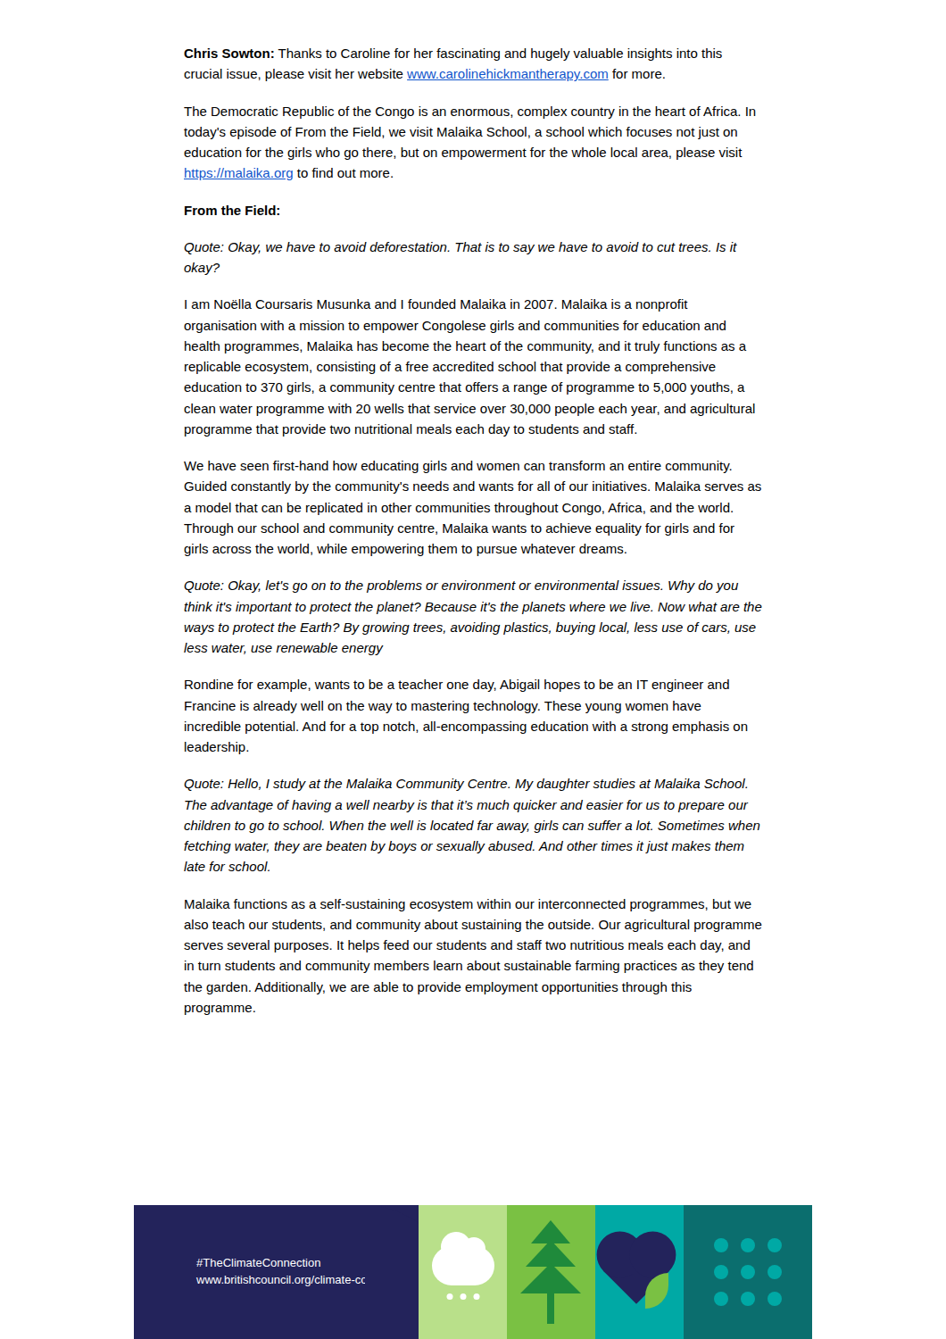Chris Sowton: Thanks to Caroline for her fascinating and hugely valuable insights into this crucial issue, please visit her website www.carolinehickmantherapy.com for more.
The Democratic Republic of the Congo is an enormous, complex country in the heart of Africa. In today's episode of From the Field, we visit Malaika School, a school which focuses not just on education for the girls who go there, but on empowerment for the whole local area, please visit https://malaika.org to find out more.
From the Field:
Quote: Okay, we have to avoid deforestation. That is to say we have to avoid to cut trees. Is it okay?
I am Noëlla Coursaris Musunka and I founded Malaika in 2007. Malaika is a nonprofit organisation with a mission to empower Congolese girls and communities for education and health programmes, Malaika has become the heart of the community, and it truly functions as a replicable ecosystem, consisting of a free accredited school that provide a comprehensive education to 370 girls, a community centre that offers a range of programme to 5,000 youths, a clean water programme with 20 wells that service over 30,000 people each year, and agricultural programme that provide two nutritional meals each day to students and staff.
We have seen first-hand how educating girls and women can transform an entire community. Guided constantly by the community's needs and wants for all of our initiatives. Malaika serves as a model that can be replicated in other communities throughout Congo, Africa, and the world. Through our school and community centre, Malaika wants to achieve equality for girls and for girls across the world, while empowering them to pursue whatever dreams.
Quote: Okay, let's go on to the problems or environment or environmental issues. Why do you think it's important to protect the planet? Because it's the planets where we live. Now what are the ways to protect the Earth? By growing trees, avoiding plastics, buying local, less use of cars, use less water, use renewable energy
Rondine for example, wants to be a teacher one day, Abigail hopes to be an IT engineer and Francine is already well on the way to mastering technology. These young women have incredible potential. And for a top notch, all-encompassing education with a strong emphasis on leadership.
Quote: Hello, I study at the Malaika Community Centre. My daughter studies at Malaika School. The advantage of having a well nearby is that it’s much quicker and easier for us to prepare our children to go to school. When the well is located far away, girls can suffer a lot. Sometimes when fetching water, they are beaten by boys or sexually abused. And other times it just makes them late for school.
Malaika functions as a self-sustaining ecosystem within our interconnected programmes, but we also teach our students, and community about sustaining the outside. Our agricultural programme serves several purposes. It helps feed our students and staff two nutritious meals each day, and in turn students and community members learn about sustainable farming practices as they tend the garden. Additionally, we are able to provide employment opportunities through this programme.
#TheClimateConnection www.britishcouncil.org/climate-connection